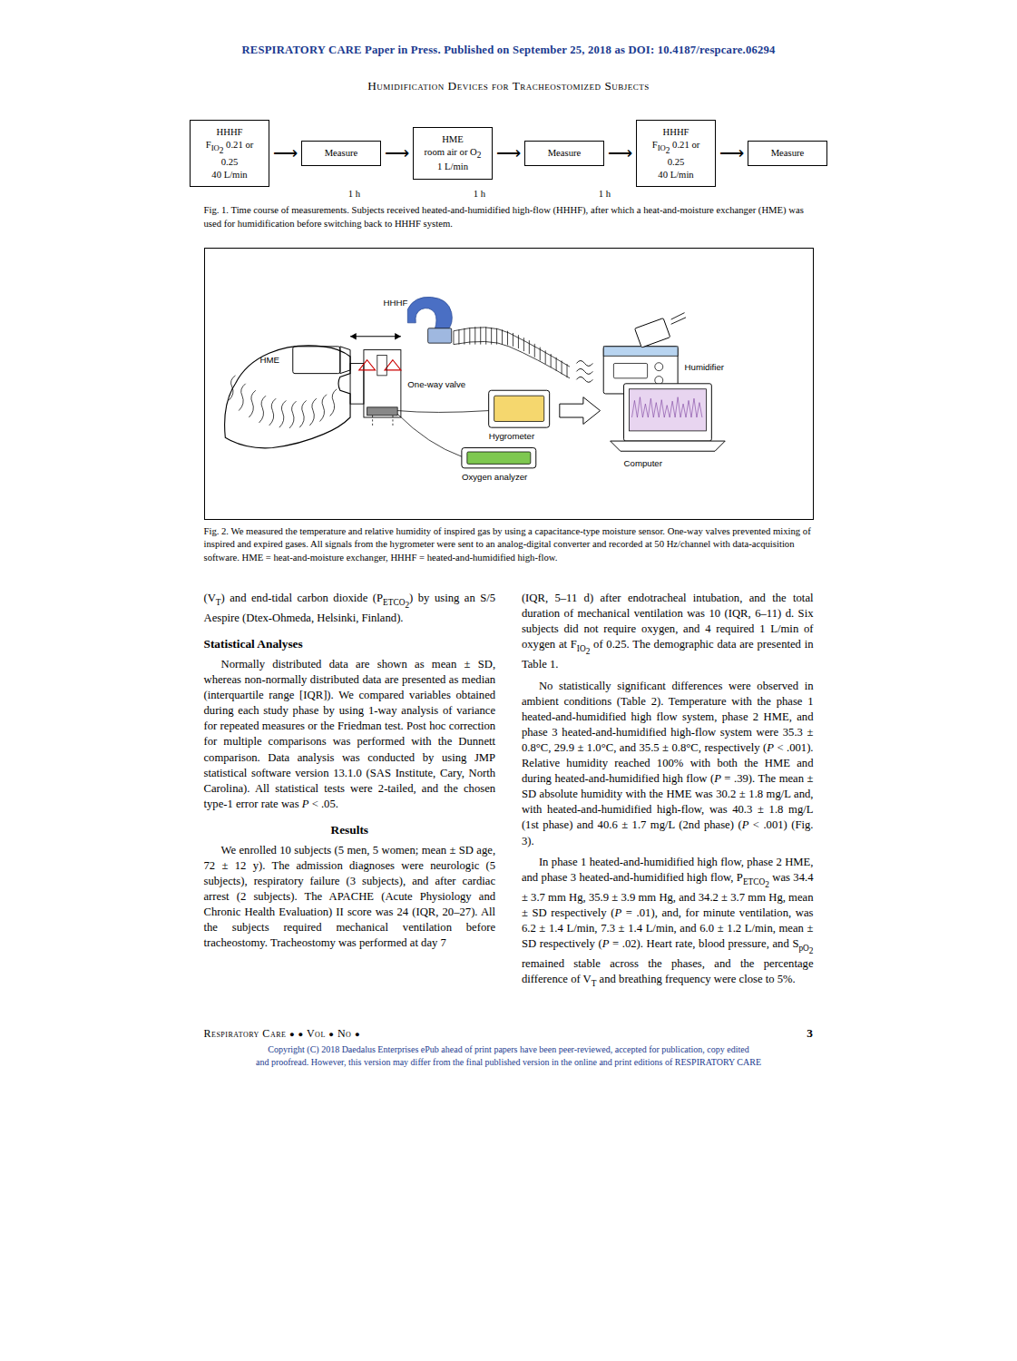RESPIRATORY CARE Paper in Press. Published on September 25, 2018 as DOI: 10.4187/respcare.06294
Humidification Devices for Tracheostomized Subjects
HHHF
FIO2 0.21 or 0.25
40 L/min
⟶
Measure
⟶
HME
room air or O2
1 L/min
⟶
Measure
⟶
HHHF
FIO2 0.21 or 0.25
40 L/min
⟶
Measure
1 h 1 h 1 h
Fig. 1. Time course of measurements. Subjects received heated-and-humidified high-flow (HHHF), after which a heat-and-moisture exchanger (HME) was used for humidification before switching back to HHHF system.
HME HHHF Humidifier One-way valve Hygrometer Oxygen analyzer Computer
Fig. 2. We measured the temperature and relative humidity of inspired gas by using a capacitance-type moisture sensor. One-way valves prevented mixing of inspired and expired gases. All signals from the hygrometer were sent to an analog-digital converter and recorded at 50 Hz/channel with data-acquisition software. HME = heat-and-moisture exchanger, HHHF = heated-and-humidified high-flow.
(VT) and end-tidal carbon dioxide (PETCO2) by using an S/5 Aespire (Dtex-Ohmeda, Helsinki, Finland).
Statistical Analyses
Normally distributed data are shown as mean ± SD, whereas non-normally distributed data are presented as median (interquartile range [IQR]). We compared variables obtained during each study phase by using 1-way analysis of variance for repeated measures or the Friedman test. Post hoc correction for multiple comparisons was performed with the Dunnett comparison. Data analysis was conducted by using JMP statistical software version 13.1.0 (SAS Institute, Cary, North Carolina). All statistical tests were 2-tailed, and the chosen type-1 error rate was P < .05.
Results
We enrolled 10 subjects (5 men, 5 women; mean ± SD age, 72 ± 12 y). The admission diagnoses were neurologic (5 subjects), respiratory failure (3 subjects), and after cardiac arrest (2 subjects). The APACHE (Acute Physiology and Chronic Health Evaluation) II score was 24 (IQR, 20–27). All the subjects required mechanical ventilation before tracheostomy. Tracheostomy was performed at day 7
(IQR, 5–11 d) after endotracheal intubation, and the total duration of mechanical ventilation was 10 (IQR, 6–11) d. Six subjects did not require oxygen, and 4 required 1 L/min of oxygen at FIO2 of 0.25. The demographic data are presented in Table 1.
No statistically significant differences were observed in ambient conditions (Table 2). Temperature with the phase 1 heated-and-humidified high flow system, phase 2 HME, and phase 3 heated-and-humidified high-flow system were 35.3 ± 0.8°C, 29.9 ± 1.0°C, and 35.5 ± 0.8°C, respectively (P < .001). Relative humidity reached 100% with both the HME and during heated-and-humidified high flow (P = .39). The mean ± SD absolute humidity with the HME was 30.2 ± 1.8 mg/L and, with heated-and-humidified high-flow, was 40.3 ± 1.8 mg/L (1st phase) and 40.6 ± 1.7 mg/L (2nd phase) (P < .001) (Fig. 3).
In phase 1 heated-and-humidified high flow, phase 2 HME, and phase 3 heated-and-humidified high flow, PETCO2 was 34.4 ± 3.7 mm Hg, 35.9 ± 3.9 mm Hg, and 34.2 ± 3.7 mm Hg, mean ± SD respectively (P = .01), and, for minute ventilation, was 6.2 ± 1.4 L/min, 7.3 ± 1.4 L/min, and 6.0 ± 1.2 L/min, mean ± SD respectively (P = .02). Heart rate, blood pressure, and SpO2 remained stable across the phases, and the percentage difference of VT and breathing frequency were close to 5%.
Respiratory Care ● ● Vol ● No ● 3
Copyright (C) 2018 Daedalus Enterprises ePub ahead of print papers have been peer-reviewed, accepted for publication, copy edited
and proofread. However, this version may differ from the final published version in the online and print editions of RESPIRATORY CARE